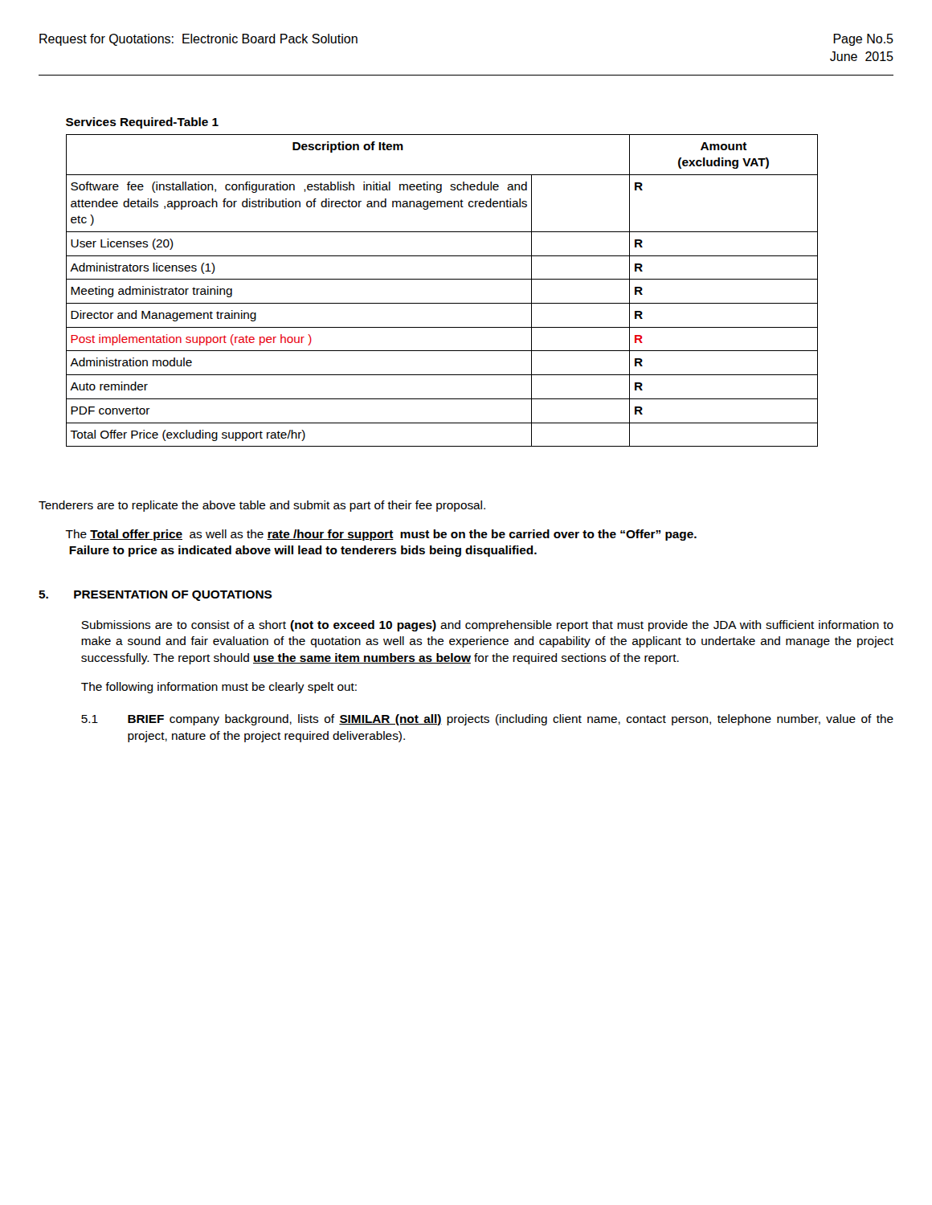Request for Quotations: Electronic Board Pack Solution
Page No.5
June 2015
Services Required-Table 1
| Description of Item | Amount (excluding VAT) |
| --- | --- |
| Software fee (installation, configuration ,establish initial meeting schedule and attendee details ,approach for distribution of director and management credentials etc ) | | R |
| User Licenses (20) | | R |
| Administrators licenses (1) | | R |
| Meeting administrator training | | R |
| Director and Management training | | R |
| Post implementation support (rate per hour ) | | R |
| Administration module | | R |
| Auto reminder | | R |
| PDF convertor | | R |
| Total Offer Price (excluding support rate/hr) | | |
Tenderers are to replicate the above table and submit as part of their fee proposal.
The Total offer price as well as the rate /hour for support must be on the be carried over to the “Offer” page.
Failure to price as indicated above will lead to tenderers bids being disqualified.
5. PRESENTATION OF QUOTATIONS
Submissions are to consist of a short (not to exceed 10 pages) and comprehensible report that must provide the JDA with sufficient information to make a sound and fair evaluation of the quotation as well as the experience and capability of the applicant to undertake and manage the project successfully. The report should use the same item numbers as below for the required sections of the report.
The following information must be clearly spelt out:
5.1
BRIEF company background, lists of SIMILAR (not all) projects (including client name, contact person, telephone number, value of the project, nature of the project required deliverables).